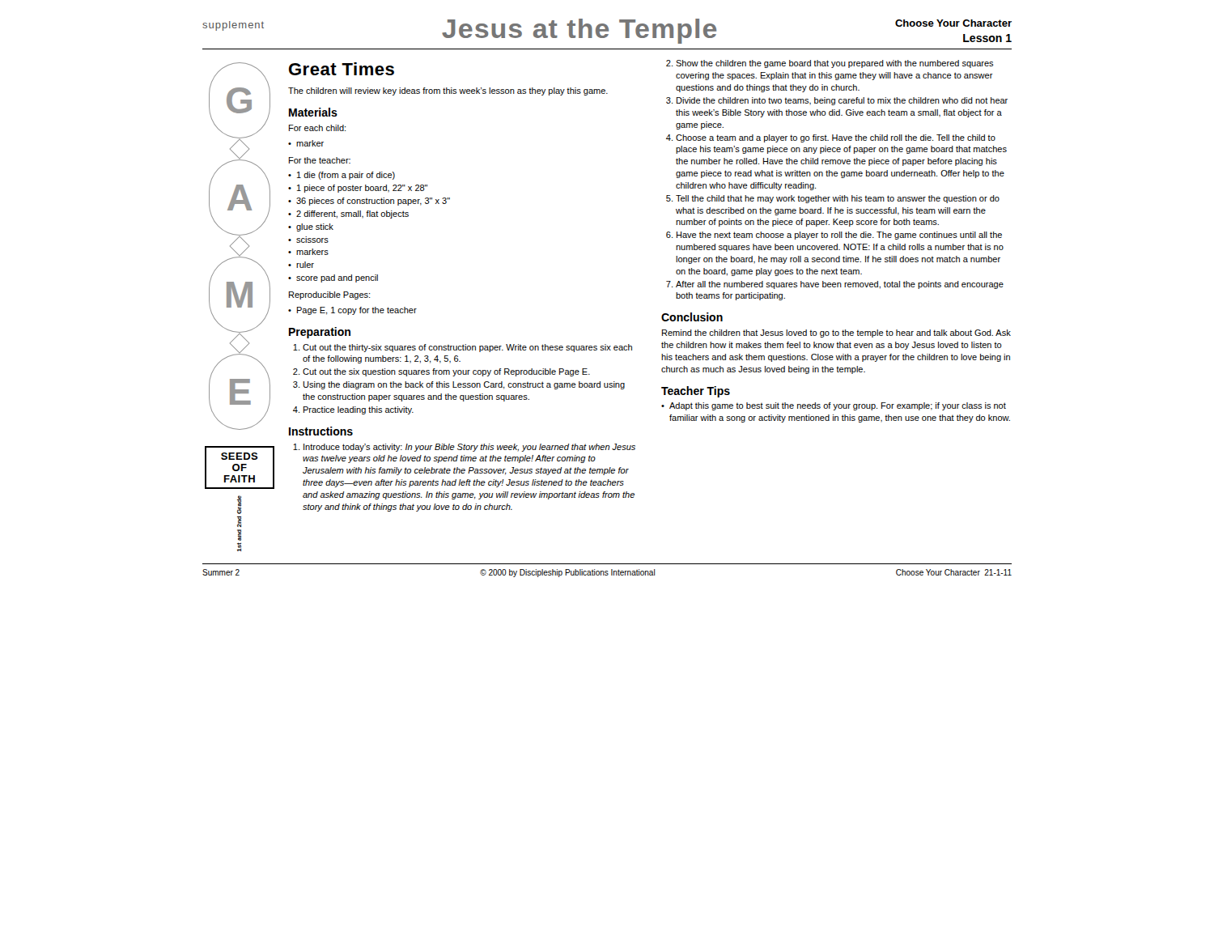supplement
Jesus at the Temple
Choose Your Character Lesson 1
G
A
M
E
SEEDS
OF
FAITH
1st and 2nd Grade
Great Times
The children will review key ideas from this week’s lesson as they play this game.
Materials
For each child:
marker
For the teacher:
1 die (from a pair of dice)
1 piece of poster board, 22" x 28"
36 pieces of construction paper, 3" x 3"
2 different, small, flat objects
glue stick
scissors
markers
ruler
score pad and pencil
Reproducible Pages:
Page E, 1 copy for the teacher
Preparation
Cut out the thirty-six squares of construction paper. Write on these squares six each of the following numbers: 1, 2, 3, 4, 5, 6.
Cut out the six question squares from your copy of Reproducible Page E.
Using the diagram on the back of this Lesson Card, construct a game board using the construction paper squares and the question squares.
Practice leading this activity.
Instructions
Introduce today’s activity: In your Bible Story this week, you learned that when Jesus was twelve years old he loved to spend time at the temple! After coming to Jerusalem with his family to celebrate the Passover, Jesus stayed at the temple for three days—even after his parents had left the city! Jesus listened to the teachers and asked amazing questions. In this game, you will review important ideas from the story and think of things that you love to do in church.
Show the children the game board that you prepared with the numbered squares covering the spaces. Explain that in this game they will have a chance to answer questions and do things that they do in church.
Divide the children into two teams, being careful to mix the children who did not hear this week’s Bible Story with those who did. Give each team a small, flat object for a game piece.
Choose a team and a player to go first. Have the child roll the die. Tell the child to place his team’s game piece on any piece of paper on the game board that matches the number he rolled. Have the child remove the piece of paper before placing his game piece to read what is written on the game board underneath. Offer help to the children who have difficulty reading.
Tell the child that he may work together with his team to answer the question or do what is described on the game board. If he is successful, his team will earn the number of points on the piece of paper. Keep score for both teams.
Have the next team choose a player to roll the die. The game continues until all the numbered squares have been uncovered. NOTE: If a child rolls a number that is no longer on the board, he may roll a second time. If he still does not match a number on the board, game play goes to the next team.
After all the numbered squares have been removed, total the points and encourage both teams for participating.
Conclusion
Remind the children that Jesus loved to go to the temple to hear and talk about God. Ask the children how it makes them feel to know that even as a boy Jesus loved to listen to his teachers and ask them questions. Close with a prayer for the children to love being in church as much as Jesus loved being in the temple.
Teacher Tips
Adapt this game to best suit the needs of your group. For example; if your class is not familiar with a song or activity mentioned in this game, then use one that they do know.
Summer 2
© 2000 by Discipleship Publications International
Choose Your Character 21-1-11